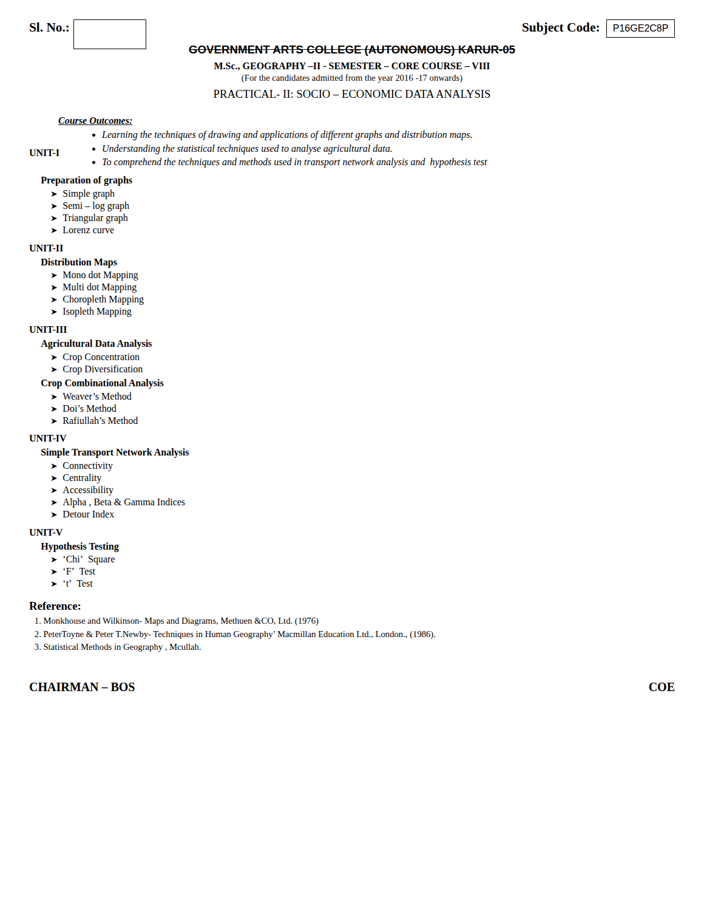Sl. No.:
Subject Code: P16GE2C8P
GOVERNMENT ARTS COLLEGE (AUTONOMOUS) KARUR-05
M.Sc., GEOGRAPHY –II - SEMESTER – CORE COURSE – VIII
(For the candidates admitted from the year 2016 -17 onwards)
PRACTICAL- II: SOCIO – ECONOMIC DATA ANALYSIS
Course Outcomes:
Learning the techniques of drawing and applications of different graphs and distribution maps.
Understanding the statistical techniques used to analyse agricultural data.
To comprehend the techniques and methods used in transport network analysis and hypothesis test
UNIT-I
Preparation of graphs
Simple graph
Semi – log graph
Triangular graph
Lorenz curve
UNIT-II
Distribution Maps
Mono dot Mapping
Multi dot Mapping
Choropleth Mapping
Isopleth Mapping
UNIT-III
Agricultural Data Analysis
Crop Concentration
Crop Diversification
Crop Combinational Analysis
Weaver’s Method
Doi’s Method
Rafiullah’s Method
UNIT-IV
Simple Transport Network Analysis
Connectivity
Centrality
Accessibility
Alpha , Beta & Gamma Indices
Detour Index
UNIT-V
Hypothesis Testing
‘Chi’ Square
‘F’ Test
‘t’ Test
Reference:
Monkhouse and Wilkinson- Maps and Diagrams, Methuen &CO, Ltd. (1976)
PeterToyne & Peter T.Newby- Techniques in Human Geography’ Macmillan Education Ltd., London., (1986).
Statistical Methods in Geography , Mcullah.
CHAIRMAN – BOS COE